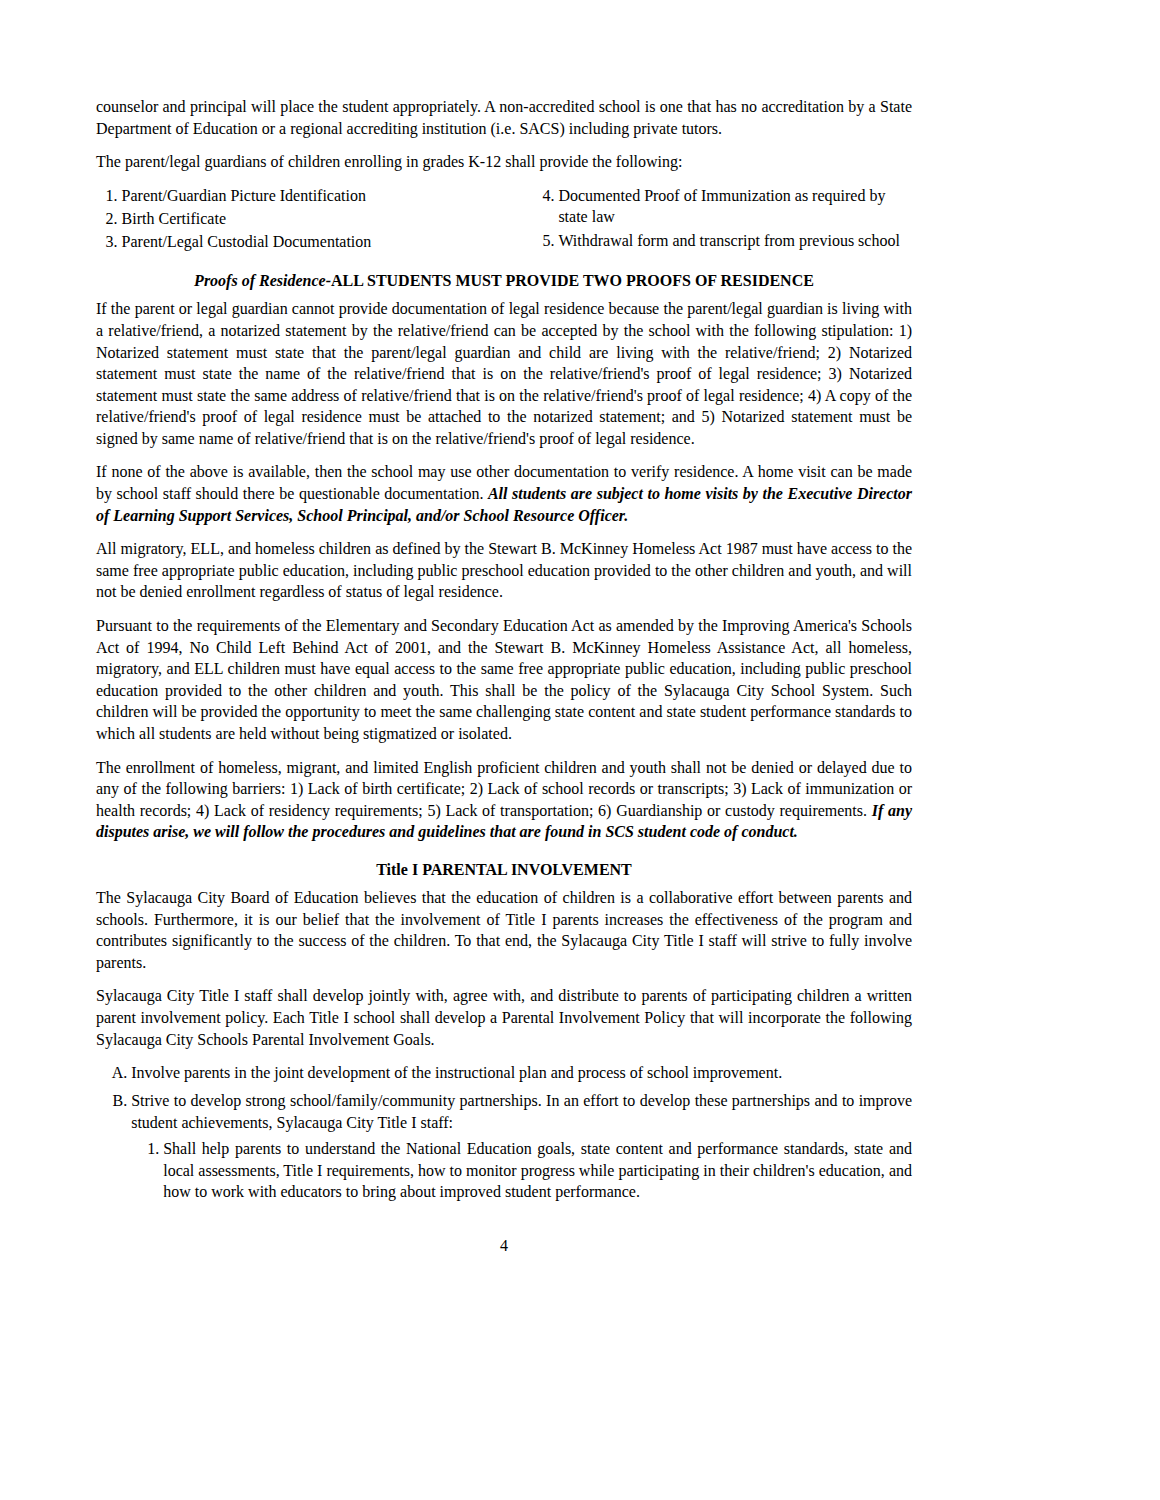counselor and principal will place the student appropriately. A non-accredited school is one that has no accreditation by a State Department of Education or a regional accrediting institution (i.e. SACS) including private tutors.
The parent/legal guardians of children enrolling in grades K-12 shall provide the following:
Parent/Guardian Picture Identification
Birth Certificate
Parent/Legal Custodial Documentation
Documented Proof of Immunization as required by state law
Withdrawal form and transcript from previous school
Proofs of Residence-ALL STUDENTS MUST PROVIDE TWO PROOFS OF RESIDENCE
If the parent or legal guardian cannot provide documentation of legal residence because the parent/legal guardian is living with a relative/friend, a notarized statement by the relative/friend can be accepted by the school with the following stipulation: 1) Notarized statement must state that the parent/legal guardian and child are living with the relative/friend; 2) Notarized statement must state the name of the relative/friend that is on the relative/friend's proof of legal residence; 3) Notarized statement must state the same address of relative/friend that is on the relative/friend's proof of legal residence; 4) A copy of the relative/friend's proof of legal residence must be attached to the notarized statement; and 5) Notarized statement must be signed by same name of relative/friend that is on the relative/friend's proof of legal residence.
If none of the above is available, then the school may use other documentation to verify residence. A home visit can be made by school staff should there be questionable documentation. All students are subject to home visits by the Executive Director of Learning Support Services, School Principal, and/or School Resource Officer.
All migratory, ELL, and homeless children as defined by the Stewart B. McKinney Homeless Act 1987 must have access to the same free appropriate public education, including public preschool education provided to the other children and youth, and will not be denied enrollment regardless of status of legal residence.
Pursuant to the requirements of the Elementary and Secondary Education Act as amended by the Improving America's Schools Act of 1994, No Child Left Behind Act of 2001, and the Stewart B. McKinney Homeless Assistance Act, all homeless, migratory, and ELL children must have equal access to the same free appropriate public education, including public preschool education provided to the other children and youth. This shall be the policy of the Sylacauga City School System. Such children will be provided the opportunity to meet the same challenging state content and state student performance standards to which all students are held without being stigmatized or isolated.
The enrollment of homeless, migrant, and limited English proficient children and youth shall not be denied or delayed due to any of the following barriers: 1) Lack of birth certificate; 2) Lack of school records or transcripts; 3) Lack of immunization or health records; 4) Lack of residency requirements; 5) Lack of transportation; 6) Guardianship or custody requirements. If any disputes arise, we will follow the procedures and guidelines that are found in SCS student code of conduct.
Title I PARENTAL INVOLVEMENT
The Sylacauga City Board of Education believes that the education of children is a collaborative effort between parents and schools. Furthermore, it is our belief that the involvement of Title I parents increases the effectiveness of the program and contributes significantly to the success of the children. To that end, the Sylacauga City Title I staff will strive to fully involve parents.
Sylacauga City Title I staff shall develop jointly with, agree with, and distribute to parents of participating children a written parent involvement policy. Each Title I school shall develop a Parental Involvement Policy that will incorporate the following Sylacauga City Schools Parental Involvement Goals.
Involve parents in the joint development of the instructional plan and process of school improvement.
Strive to develop strong school/family/community partnerships. In an effort to develop these partnerships and to improve student achievements, Sylacauga City Title I staff:
Shall help parents to understand the National Education goals, state content and performance standards, state and local assessments, Title I requirements, how to monitor progress while participating in their children's education, and how to work with educators to bring about improved student performance.
4